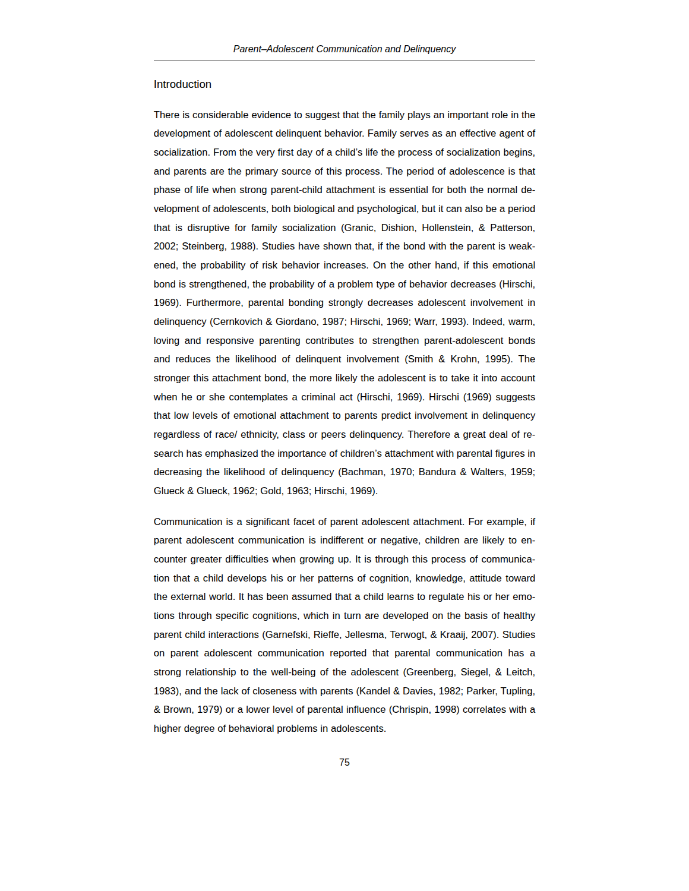Parent–Adolescent Communication and Delinquency
Introduction
There is considerable evidence to suggest that the family plays an important role in the development of adolescent delinquent behavior. Family serves as an effective agent of socialization. From the very first day of a child’s life the process of socialization begins, and parents are the primary source of this process. The period of adolescence is that phase of life when strong parent-child attachment is essential for both the normal development of adolescents, both biological and psychological, but it can also be a period that is disruptive for family socialization (Granic, Dishion, Hollenstein, & Patterson, 2002; Steinberg, 1988). Studies have shown that, if the bond with the parent is weakened, the probability of risk behavior increases. On the other hand, if this emotional bond is strengthened, the probability of a problem type of behavior decreases (Hirschi, 1969). Furthermore, parental bonding strongly decreases adolescent involvement in delinquency (Cernkovich & Giordano, 1987; Hirschi, 1969; Warr, 1993). Indeed, warm, loving and responsive parenting contributes to strengthen parent-adolescent bonds and reduces the likelihood of delinquent involvement (Smith & Krohn, 1995). The stronger this attachment bond, the more likely the adolescent is to take it into account when he or she contemplates a criminal act (Hirschi, 1969). Hirschi (1969) suggests that low levels of emotional attachment to parents predict involvement in delinquency regardless of race/ ethnicity, class or peers delinquency. Therefore a great deal of research has emphasized the importance of children’s attachment with parental figures in decreasing the likelihood of delinquency (Bachman, 1970; Bandura & Walters, 1959; Glueck & Glueck, 1962; Gold, 1963; Hirschi, 1969).
Communication is a significant facet of parent adolescent attachment. For example, if parent adolescent communication is indifferent or negative, children are likely to encounter greater difficulties when growing up. It is through this process of communication that a child develops his or her patterns of cognition, knowledge, attitude toward the external world. It has been assumed that a child learns to regulate his or her emotions through specific cognitions, which in turn are developed on the basis of healthy parent child interactions (Garnefski, Rieffe, Jellesma, Terwogt, & Kraaij, 2007). Studies on parent adolescent communication reported that parental communication has a strong relationship to the well-being of the adolescent (Greenberg, Siegel, & Leitch, 1983), and the lack of closeness with parents (Kandel & Davies, 1982; Parker, Tupling, & Brown, 1979) or a lower level of parental influence (Chrispin, 1998) correlates with a higher degree of behavioral problems in adolescents.
75